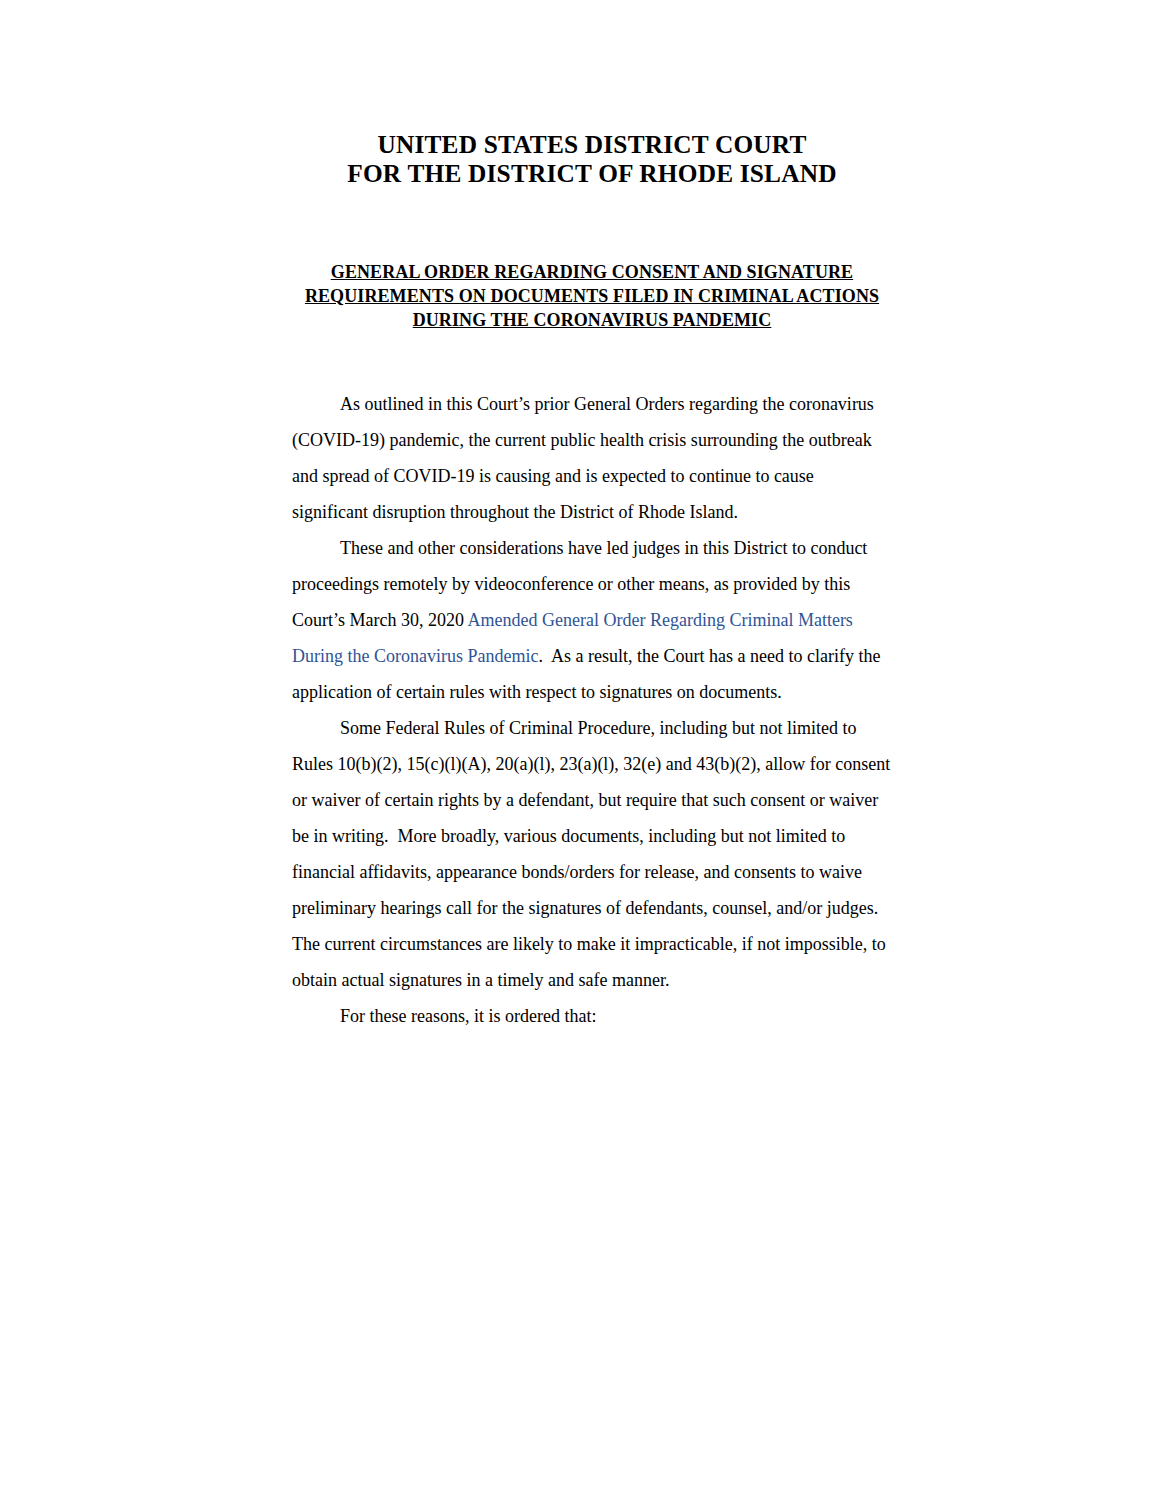UNITED STATES DISTRICT COURT
FOR THE DISTRICT OF RHODE ISLAND
GENERAL ORDER REGARDING CONSENT AND SIGNATURE
REQUIREMENTS ON DOCUMENTS FILED IN CRIMINAL ACTIONS
DURING THE CORONAVIRUS PANDEMIC
As outlined in this Court’s prior General Orders regarding the coronavirus (COVID-19) pandemic, the current public health crisis surrounding the outbreak and spread of COVID-19 is causing and is expected to continue to cause significant disruption throughout the District of Rhode Island.
These and other considerations have led judges in this District to conduct proceedings remotely by videoconference or other means, as provided by this Court’s March 30, 2020 Amended General Order Regarding Criminal Matters During the Coronavirus Pandemic. As a result, the Court has a need to clarify the application of certain rules with respect to signatures on documents.
Some Federal Rules of Criminal Procedure, including but not limited to Rules 10(b)(2), 15(c)(l)(A), 20(a)(l), 23(a)(l), 32(e) and 43(b)(2), allow for consent or waiver of certain rights by a defendant, but require that such consent or waiver be in writing. More broadly, various documents, including but not limited to financial affidavits, appearance bonds/orders for release, and consents to waive preliminary hearings call for the signatures of defendants, counsel, and/or judges. The current circumstances are likely to make it impracticable, if not impossible, to obtain actual signatures in a timely and safe manner.
For these reasons, it is ordered that: